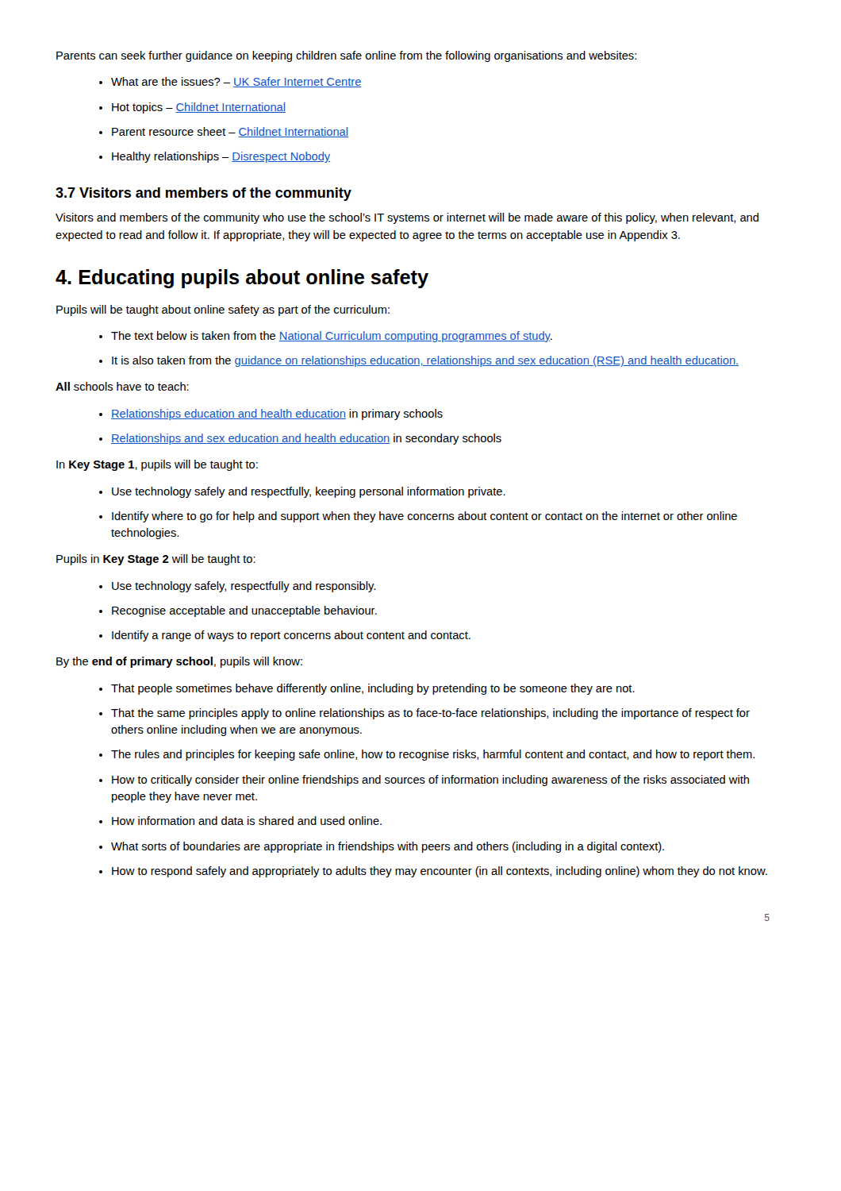Parents can seek further guidance on keeping children safe online from the following organisations and websites:
What are the issues? – UK Safer Internet Centre
Hot topics – Childnet International
Parent resource sheet – Childnet International
Healthy relationships – Disrespect Nobody
3.7 Visitors and members of the community
Visitors and members of the community who use the school’s IT systems or internet will be made aware of this policy, when relevant, and expected to read and follow it. If appropriate, they will be expected to agree to the terms on acceptable use in Appendix 3.
4. Educating pupils about online safety
Pupils will be taught about online safety as part of the curriculum:
The text below is taken from the National Curriculum computing programmes of study.
It is also taken from the guidance on relationships education, relationships and sex education (RSE) and health education.
All schools have to teach:
Relationships education and health education in primary schools
Relationships and sex education and health education in secondary schools
In Key Stage 1, pupils will be taught to:
Use technology safely and respectfully, keeping personal information private.
Identify where to go for help and support when they have concerns about content or contact on the internet or other online technologies.
Pupils in Key Stage 2 will be taught to:
Use technology safely, respectfully and responsibly.
Recognise acceptable and unacceptable behaviour.
Identify a range of ways to report concerns about content and contact.
By the end of primary school, pupils will know:
That people sometimes behave differently online, including by pretending to be someone they are not.
That the same principles apply to online relationships as to face-to-face relationships, including the importance of respect for others online including when we are anonymous.
The rules and principles for keeping safe online, how to recognise risks, harmful content and contact, and how to report them.
How to critically consider their online friendships and sources of information including awareness of the risks associated with people they have never met.
How information and data is shared and used online.
What sorts of boundaries are appropriate in friendships with peers and others (including in a digital context).
How to respond safely and appropriately to adults they may encounter (in all contexts, including online) whom they do not know.
5